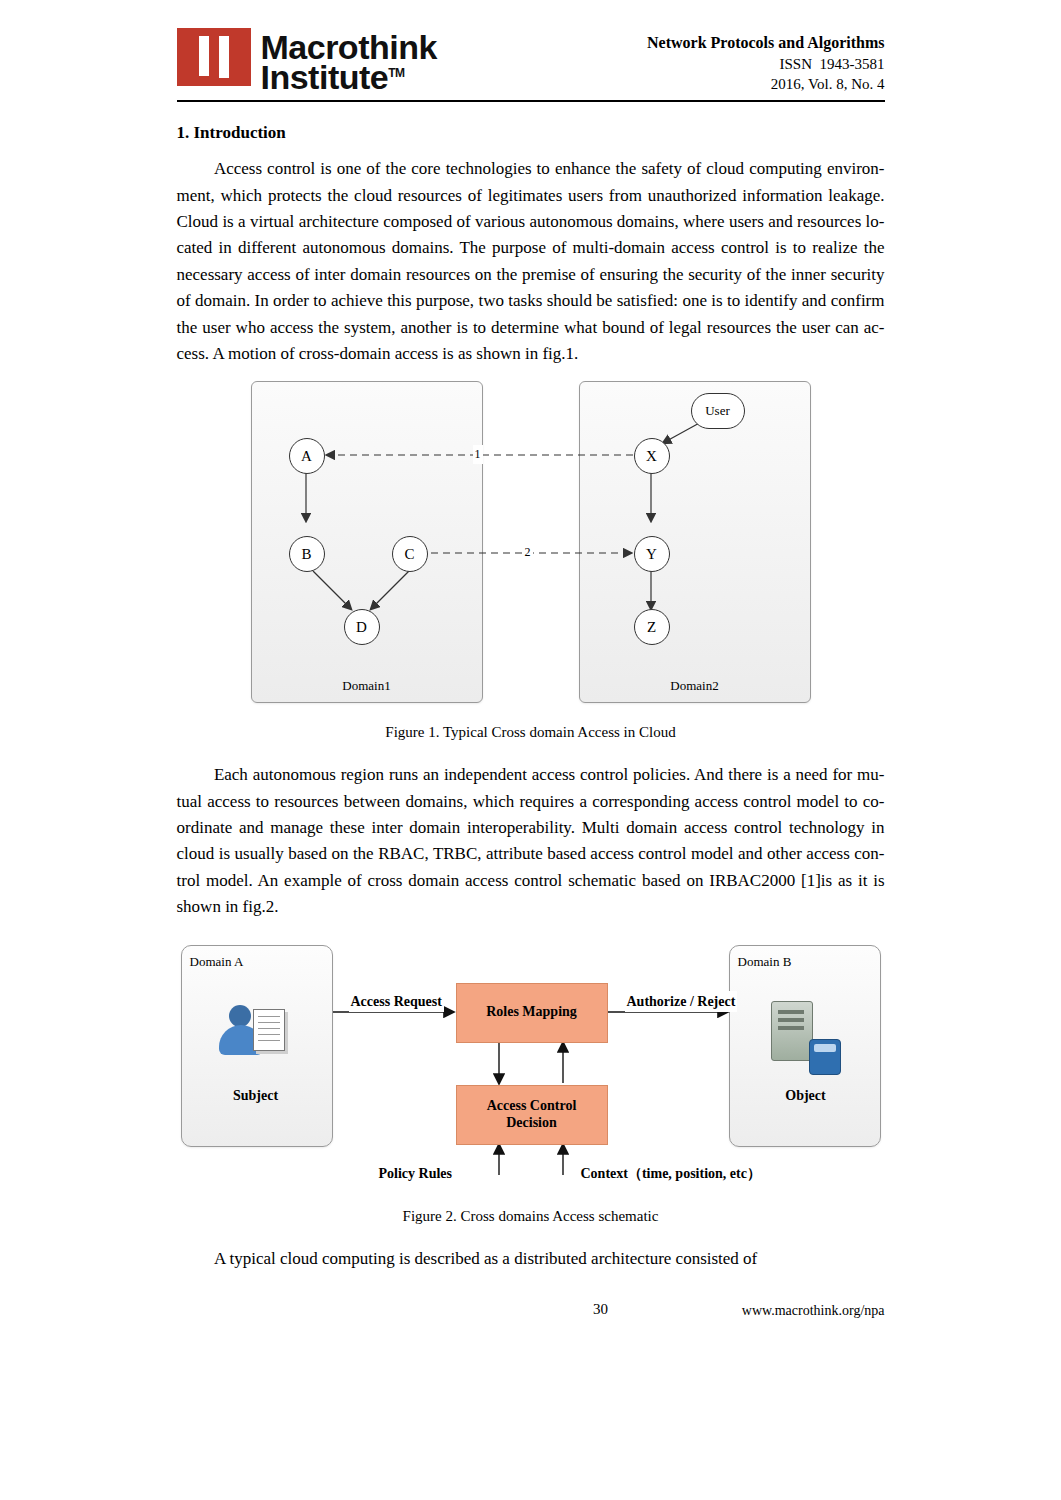Macrothink InstituteTM
Network Protocols and Algorithms
ISSN 1943-3581
2016, Vol. 8, No. 4
1. Introduction
Access control is one of the core technologies to enhance the safety of cloud computing environment, which protects the cloud resources of legitimates users from unauthorized information leakage. Cloud is a virtual architecture composed of various autonomous domains, where users and resources located in different autonomous domains. The purpose of multi-domain access control is to realize the necessary access of inter domain resources on the premise of ensuring the security of the inner security of domain. In order to achieve this purpose, two tasks should be satisfied: one is to identify and confirm the user who access the system, another is to determine what bound of legal resources the user can access. A motion of cross-domain access is as shown in fig.1.
Domain1
Domain2
A
B
C
D
X
Y
Z
User
1
2
Figure 1. Typical Cross domain Access in Cloud
Each autonomous region runs an independent access control policies. And there is a need for mutual access to resources between domains, which requires a corresponding access control model to coordinate and manage these inter domain interoperability. Multi domain access control technology in cloud is usually based on the RBAC, TRBC, attribute based access control model and other access control model. An example of cross domain access control schematic based on IRBAC2000 [1]is as it is shown in fig.2.
Domain A
Domain B
Subject
Object
Roles Mapping
Access Control
Decision
Access Request
Authorize / Reject
Policy Rules
Context（time, position, etc）
Figure 2. Cross domains Access schematic
A typical cloud computing is described as a distributed architecture consisted of
30
www.macrothink.org/npa